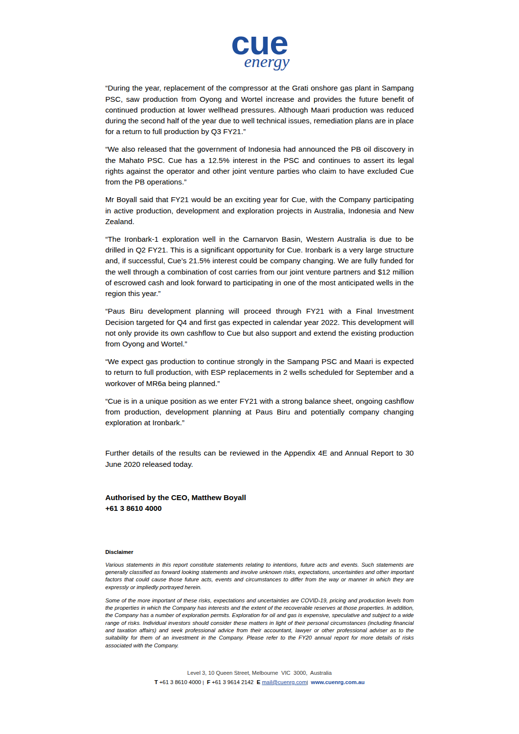cue energy
“During the year, replacement of the compressor at the Grati onshore gas plant in Sampang PSC, saw production from Oyong and Wortel increase and provides the future benefit of continued production at lower wellhead pressures. Although Maari production was reduced during the second half of the year due to well technical issues, remediation plans are in place for a return to full production by Q3 FY21.”
“We also released that the government of Indonesia had announced the PB oil discovery in the Mahato PSC. Cue has a 12.5% interest in the PSC and continues to assert its legal rights against the operator and other joint venture parties who claim to have excluded Cue from the PB operations.”
Mr Boyall said that FY21 would be an exciting year for Cue, with the Company participating in active production, development and exploration projects in Australia, Indonesia and New Zealand.
“The Ironbark-1 exploration well in the Carnarvon Basin, Western Australia is due to be drilled in Q2 FY21. This is a significant opportunity for Cue. Ironbark is a very large structure and, if successful, Cue’s 21.5% interest could be company changing. We are fully funded for the well through a combination of cost carries from our joint venture partners and $12 million of escrowed cash and look forward to participating in one of the most anticipated wells in the region this year.”
“Paus Biru development planning will proceed through FY21 with a Final Investment Decision targeted for Q4 and first gas expected in calendar year 2022. This development will not only provide its own cashflow to Cue but also support and extend the existing production from Oyong and Wortel.”
“We expect gas production to continue strongly in the Sampang PSC and Maari is expected to return to full production, with ESP replacements in 2 wells scheduled for September and a workover of MR6a being planned.”
“Cue is in a unique position as we enter FY21 with a strong balance sheet, ongoing cashflow from production, development planning at Paus Biru and potentially company changing exploration at Ironbark.”
Further details of the results can be reviewed in the Appendix 4E and Annual Report to 30 June 2020 released today.
Authorised by the CEO, Matthew Boyall
+61 3 8610 4000
Disclaimer
Various statements in this report constitute statements relating to intentions, future acts and events. Such statements are generally classified as forward looking statements and involve unknown risks, expectations, uncertainties and other important factors that could cause those future acts, events and circumstances to differ from the way or manner in which they are expressly or impliedly portrayed herein.
Some of the more important of these risks, expectations and uncertainties are COVID-19, pricing and production levels from the properties in which the Company has interests and the extent of the recoverable reserves at those properties. In addition, the Company has a number of exploration permits. Exploration for oil and gas is expensive, speculative and subject to a wide range of risks. Individual investors should consider these matters in light of their personal circumstances (including financial and taxation affairs) and seek professional advice from their accountant, lawyer or other professional adviser as to the suitability for them of an investment in the Company. Please refer to the FY20 annual report for more details of risks associated with the Company.
Level 3, 10 Queen Street, Melbourne VIC 3000, Australia
T +61 3 8610 4000 | F +61 3 9614 2142 E mail@cuenrg.com| www.cuenrg.com.au